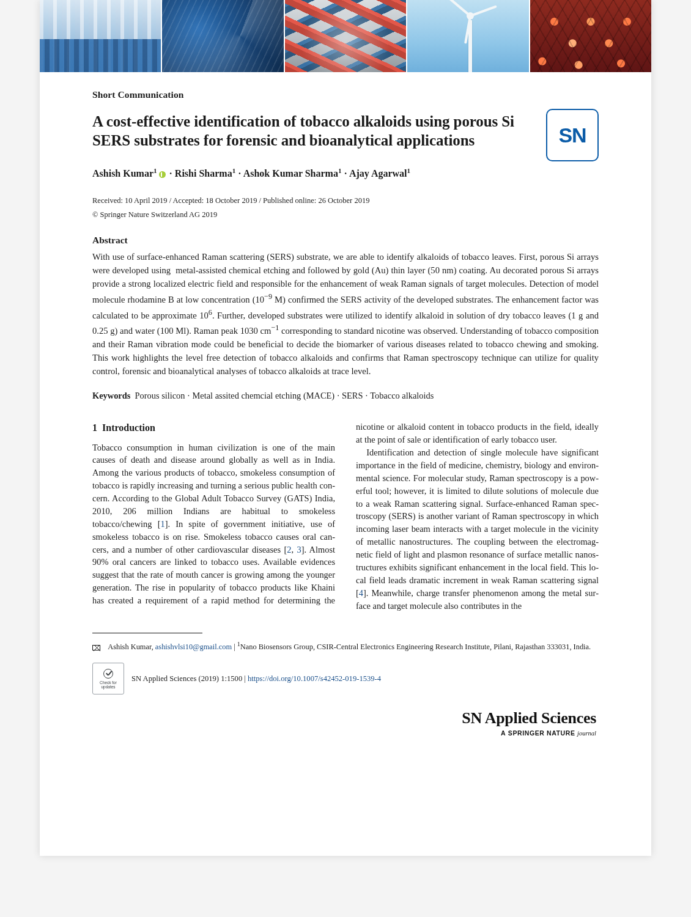Short Communication
A cost-effective identification of tobacco alkaloids using porous Si SERS substrates for forensic and bioanalytical applications
SN
Ashish Kumar1 · Rishi Sharma1 · Ashok Kumar Sharma1 · Ajay Agarwal1
Received: 10 April 2019 / Accepted: 18 October 2019 / Published online: 26 October 2019
© Springer Nature Switzerland AG 2019
Abstract
With use of surface-enhanced Raman scattering (SERS) substrate, we are able to identify alkaloids of tobacco leaves. First, porous Si arrays were developed using metal-assisted chemical etching and followed by gold (Au) thin layer (50 nm) coating. Au decorated porous Si arrays provide a strong localized electric field and responsible for the enhancement of weak Raman signals of target molecules. Detection of model molecule rhodamine B at low concentration (10−9 M) confirmed the SERS activity of the developed substrates. The enhancement factor was calculated to be approximate 106. Further, developed substrates were utilized to identify alkaloid in solution of dry tobacco leaves (1 g and 0.25 g) and water (100 Ml). Raman peak 1030 cm−1 corresponding to standard nicotine was observed. Understanding of tobacco composition and their Raman vibration mode could be beneficial to decide the biomarker of various diseases related to tobacco chewing and smoking. This work highlights the level free detection of tobacco alkaloids and confirms that Raman spectroscopy technique can utilize for quality control, forensic and bioanalytical analyses of tobacco alkaloids at trace level.
Keywords Porous silicon · Metal assited chemcial etching (MACE) · SERS · Tobacco alkaloids
1 Introduction
Tobacco consumption in human civilization is one of the main causes of death and disease around globally as well as in India. Among the various products of tobacco, smokeless consumption of tobacco is rapidly increasing and turning a serious public health concern. According to the Global Adult Tobacco Survey (GATS) India, 2010, 206 million Indians are habitual to smokeless tobacco/chewing [1]. In spite of government initiative, use of smokeless tobacco is on rise. Smokeless tobacco causes oral cancers, and a number of other cardiovascular diseases [2, 3]. Almost 90% oral cancers are linked to tobacco uses. Available evidences suggest that the rate of mouth cancer is growing among the younger generation. The rise in popularity of tobacco products like Khaini has created a requirement of a rapid method for determining the nicotine or alkaloid content in tobacco products in the field, ideally at the point of sale or identification of early tobacco user.
Identification and detection of single molecule have significant importance in the field of medicine, chemistry, biology and environmental science. For molecular study, Raman spectroscopy is a powerful tool; however, it is limited to dilute solutions of molecule due to a weak Raman scattering signal. Surface-enhanced Raman spectroscopy (SERS) is another variant of Raman spectroscopy in which incoming laser beam interacts with a target molecule in the vicinity of metallic nanostructures. The coupling between the electromagnetic field of light and plasmon resonance of surface metallic nanostructures exhibits significant enhancement in the local field. This local field leads dramatic increment in weak Raman scattering signal [4]. Meanwhile, charge transfer phenomenon among the metal surface and target molecule also contributes in the
Ashish Kumar, ashishvlsi10@gmail.com | 1Nano Biosensors Group, CSIR-Central Electronics Engineering Research Institute, Pilani, Rajasthan 333031, India.
Check for
updates
SN Applied Sciences (2019) 1:1500 | https://doi.org/10.1007/s42452-019-1539-4
SN Applied Sciences
A SPRINGER NATURE journal